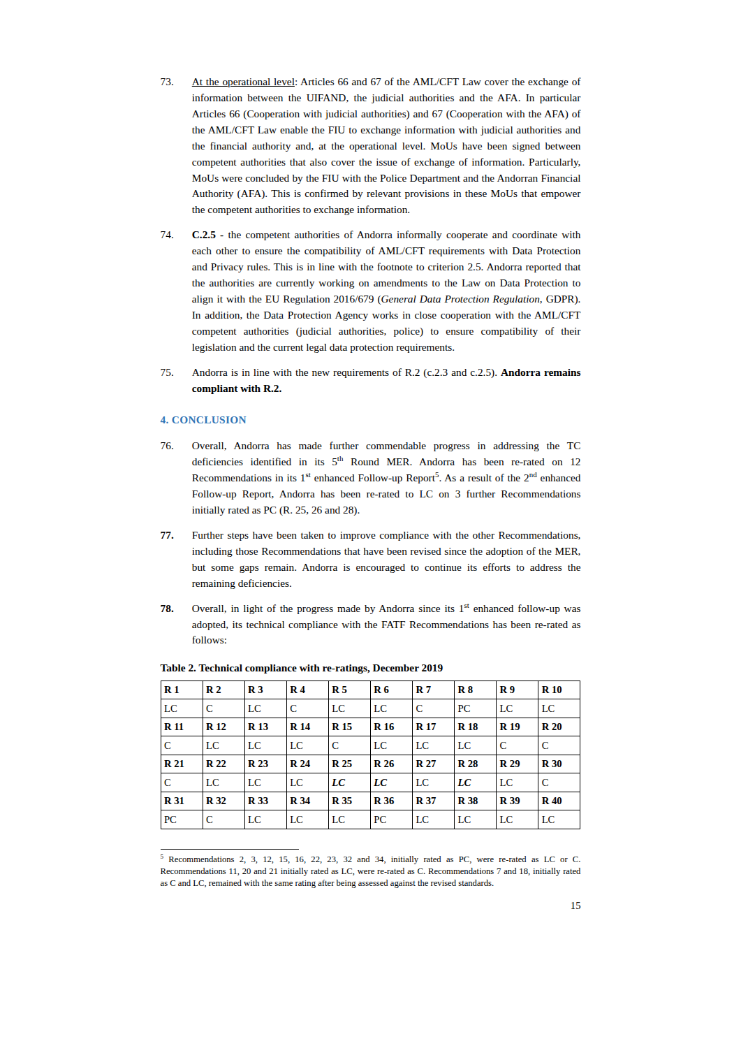73.
At the operational level: Articles 66 and 67 of the AML/CFT Law cover the exchange of information between the UIFAND, the judicial authorities and the AFA. In particular Articles 66 (Cooperation with judicial authorities) and 67 (Cooperation with the AFA) of the AML/CFT Law enable the FIU to exchange information with judicial authorities and the financial authority and, at the operational level. MoUs have been signed between competent authorities that also cover the issue of exchange of information. Particularly, MoUs were concluded by the FIU with the Police Department and the Andorran Financial Authority (AFA). This is confirmed by relevant provisions in these MoUs that empower the competent authorities to exchange information.
74.
C.2.5 - the competent authorities of Andorra informally cooperate and coordinate with each other to ensure the compatibility of AML/CFT requirements with Data Protection and Privacy rules. This is in line with the footnote to criterion 2.5. Andorra reported that the authorities are currently working on amendments to the Law on Data Protection to align it with the EU Regulation 2016/679 (General Data Protection Regulation, GDPR). In addition, the Data Protection Agency works in close cooperation with the AML/CFT competent authorities (judicial authorities, police) to ensure compatibility of their legislation and the current legal data protection requirements.
75.
Andorra is in line with the new requirements of R.2 (c.2.3 and c.2.5). Andorra remains compliant with R.2.
4. CONCLUSION
76.
Overall, Andorra has made further commendable progress in addressing the TC deficiencies identified in its 5th Round MER. Andorra has been re-rated on 12 Recommendations in its 1st enhanced Follow-up Report5. As a result of the 2nd enhanced Follow-up Report, Andorra has been re-rated to LC on 3 further Recommendations initially rated as PC (R. 25, 26 and 28).
77.
Further steps have been taken to improve compliance with the other Recommendations, including those Recommendations that have been revised since the adoption of the MER, but some gaps remain. Andorra is encouraged to continue its efforts to address the remaining deficiencies.
78.
Overall, in light of the progress made by Andorra since its 1st enhanced follow-up was adopted, its technical compliance with the FATF Recommendations has been re-rated as follows:
Table 2. Technical compliance with re-ratings, December 2019
| R 1 | R 2 | R 3 | R 4 | R 5 | R 6 | R 7 | R 8 | R 9 | R 10 |
| --- | --- | --- | --- | --- | --- | --- | --- | --- | --- |
| LC | C | LC | C | LC | LC | C | PC | LC | LC |
| R 11 | R 12 | R 13 | R 14 | R 15 | R 16 | R 17 | R 18 | R 19 | R 20 |
| C | LC | LC | LC | C | LC | LC | LC | C | C |
| R 21 | R 22 | R 23 | R 24 | R 25 | R 26 | R 27 | R 28 | R 29 | R 30 |
| C | LC | LC | LC | LC | LC | LC | LC | LC | C |
| R 31 | R 32 | R 33 | R 34 | R 35 | R 36 | R 37 | R 38 | R 39 | R 40 |
| PC | C | LC | LC | LC | PC | LC | LC | LC | LC |
5 Recommendations 2, 3, 12, 15, 16, 22, 23, 32 and 34, initially rated as PC, were re-rated as LC or C. Recommendations 11, 20 and 21 initially rated as LC, were re-rated as C. Recommendations 7 and 18, initially rated as C and LC, remained with the same rating after being assessed against the revised standards.
15